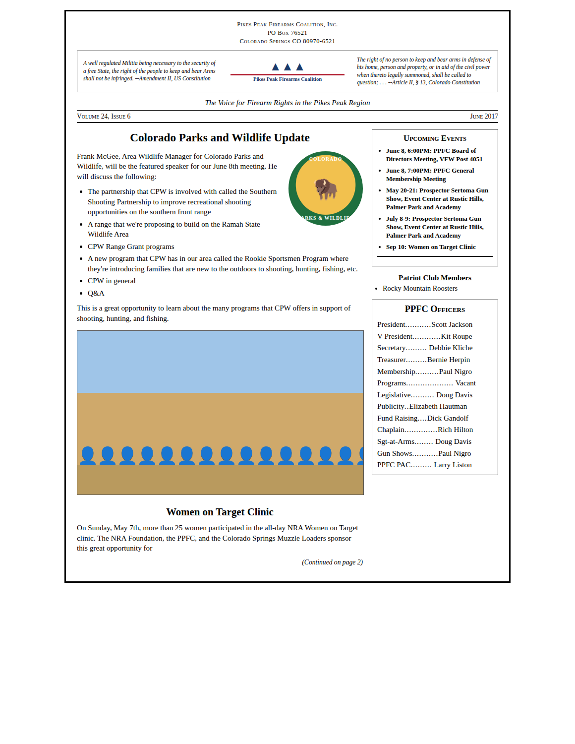Pikes Peak Firearms Coalition, Inc.
PO Box 76521
Colorado Springs CO 80970-6521
A well regulated Militia being necessary to the security of a free State, the right of the people to keep and bear Arms shall not be infringed. --Amendment II, US Constitution
▲▲▲
Pikes Peak Firearms Coalition
The right of no person to keep and bear arms in defense of his home, person and property, or in aid of the civil power when thereto legally summoned, shall be called to question; . . . --Article II, § 13, Colorado Constitution
The Voice for Firearm Rights in the Pikes Peak Region
Volume 24, Issue 6 June 2017
Colorado Parks and Wildlife Update
COLORADO
🦬
PARKS & WILDLIFE
Frank McGee, Area Wildlife Manager for Colorado Parks and Wildlife, will be the featured speaker for our June 8th meeting. He will discuss the following:
The partnership that CPW is involved with called the Southern Shooting Partnership to improve recreational shooting opportunities on the southern front range
A range that we're proposing to build on the Ramah State Wildlife Area
CPW Range Grant programs
A new program that CPW has in our area called the Rookie Sportsmen Program where they're introducing families that are new to the outdoors to shooting, hunting, fishing, etc.
CPW in general
Q&A
This is a great opportunity to learn about the many programs that CPW offers in support of shooting, hunting, and fishing.
👤👤👤👤👤👤👤👤👤👤👤👤👤👤👤👤👤👤
Women on Target Clinic
On Sunday, May 7th, more than 25 women participated in the all-day NRA Women on Target clinic. The NRA Foundation, the PPFC, and the Colorado Springs Muzzle Loaders sponsor this great opportunity for
(Continued on page 2)
Upcoming Events
June 8, 6:00PM: PPFC Board of Directors Meeting, VFW Post 4051
June 8, 7:00PM: PPFC General Membership Meeting
May 20-21: Prospector Sertoma Gun Show, Event Center at Rustic Hills, Palmer Park and Academy
July 8-9: Prospector Sertoma Gun Show, Event Center at Rustic Hills, Palmer Park and Academy
Sep 10: Women on Target Clinic
Patriot Club Members
Rocky Mountain Roosters
PPFC Officers
President........... Scott Jackson
V President............ Kit Roupe
Secretary......... Debbie Kliche
Treasurer......... Bernie Herpin
Membership.......... Paul Nigro
Programs.................... Vacant
Legislative.......... Doug Davis
Publicity.. Elizabeth Hautman
Fund Raising.... Dick Gandolf
Chaplain.............. Rich Hilton
Sgt-at-Arms........ Doug Davis
Gun Shows........... Paul Nigro
PPFC PAC......... Larry Liston